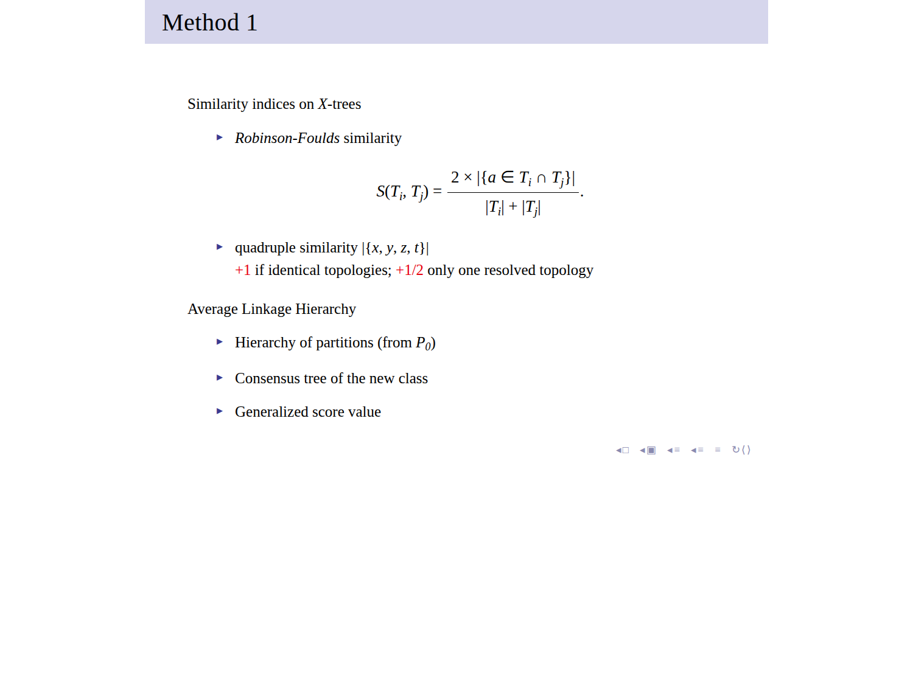Method 1
Similarity indices on X-trees
Robinson-Foulds similarity
S(Ti, Tj) = 2 × |{a ∈ Ti ∩ Tj}| |Ti| + |Tj| .
quadruple similarity |{x, y, z, t}|
+1 if identical topologies; +1/2 only one resolved topology
Average Linkage Hierarchy
Hierarchy of partitions (from P0)
Consensus tree of the new class
Generalized score value
◂□ ◂▣ ◂≡ ◂≡ ≡ ↻⟨⟩